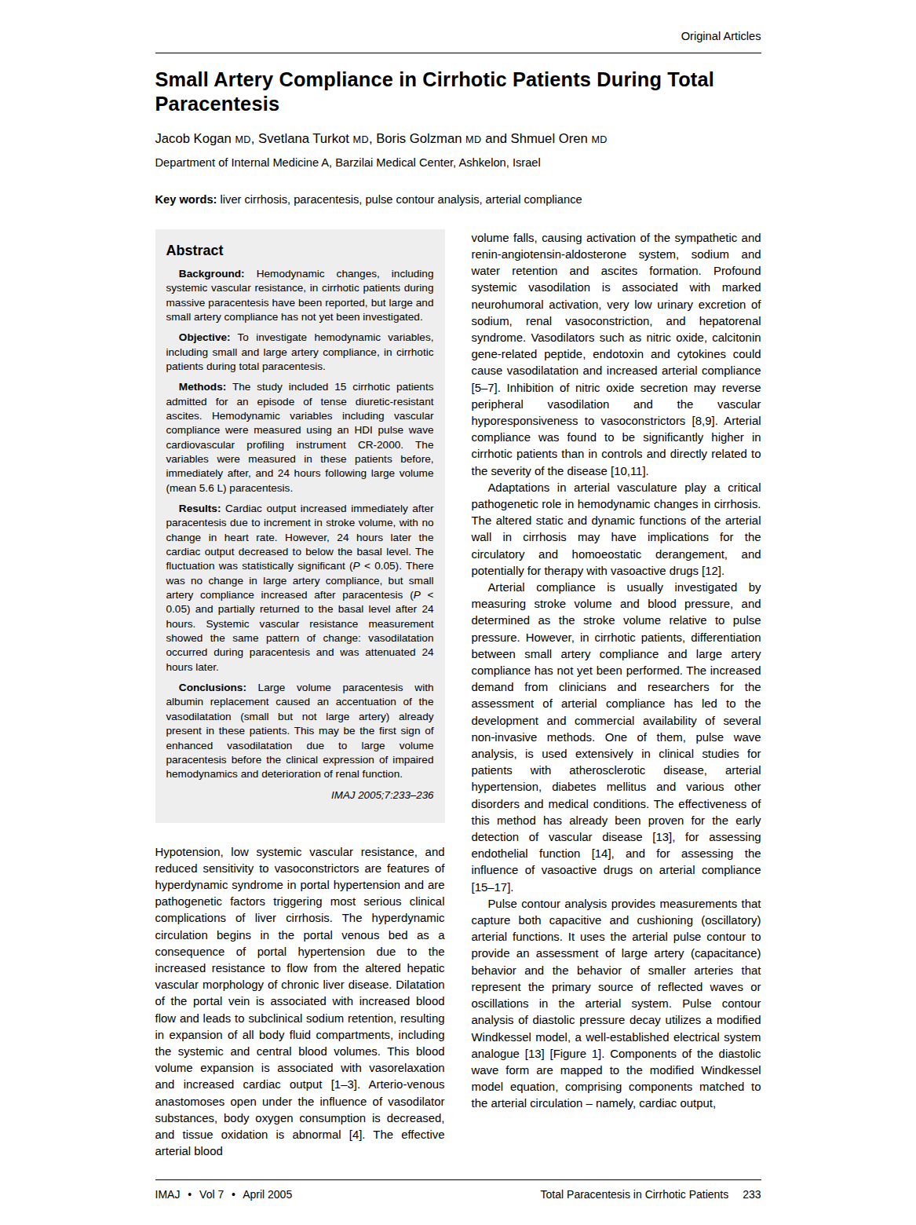Original Articles
Small Artery Compliance in Cirrhotic Patients During Total Paracentesis
Jacob Kogan MD, Svetlana Turkot MD, Boris Golzman MD and Shmuel Oren MD
Department of Internal Medicine A, Barzilai Medical Center, Ashkelon, Israel
Key words: liver cirrhosis, paracentesis, pulse contour analysis, arterial compliance
Abstract
Background: Hemodynamic changes, including systemic vascular resistance, in cirrhotic patients during massive paracentesis have been reported, but large and small artery compliance has not yet been investigated.
Objective: To investigate hemodynamic variables, including small and large artery compliance, in cirrhotic patients during total paracentesis.
Methods: The study included 15 cirrhotic patients admitted for an episode of tense diuretic-resistant ascites. Hemodynamic variables including vascular compliance were measured using an HDI pulse wave cardiovascular profiling instrument CR-2000. The variables were measured in these patients before, immediately after, and 24 hours following large volume (mean 5.6 L) paracentesis.
Results: Cardiac output increased immediately after paracentesis due to increment in stroke volume, with no change in heart rate. However, 24 hours later the cardiac output decreased to below the basal level. The fluctuation was statistically significant (P < 0.05). There was no change in large artery compliance, but small artery compliance increased after paracentesis (P < 0.05) and partially returned to the basal level after 24 hours. Systemic vascular resistance measurement showed the same pattern of change: vasodilatation occurred during paracentesis and was attenuated 24 hours later.
Conclusions: Large volume paracentesis with albumin replacement caused an accentuation of the vasodilatation (small but not large artery) already present in these patients. This may be the first sign of enhanced vasodilatation due to large volume paracentesis before the clinical expression of impaired hemodynamics and deterioration of renal function.
IMAJ 2005;7:233–236
Hypotension, low systemic vascular resistance, and reduced sensitivity to vasoconstrictors are features of hyperdynamic syndrome in portal hypertension and are pathogenetic factors triggering most serious clinical complications of liver cirrhosis. The hyperdynamic circulation begins in the portal venous bed as a consequence of portal hypertension due to the increased resistance to flow from the altered hepatic vascular morphology of chronic liver disease. Dilatation of the portal vein is associated with increased blood flow and leads to subclinical sodium retention, resulting in expansion of all body fluid compartments, including the systemic and central blood volumes. This blood volume expansion is associated with vasorelaxation and increased cardiac output [1–3]. Arterio-venous anastomoses open under the influence of vasodilator substances, body oxygen consumption is decreased, and tissue oxidation is abnormal [4]. The effective arterial blood
volume falls, causing activation of the sympathetic and renin-angiotensin-aldosterone system, sodium and water retention and ascites formation. Profound systemic vasodilation is associated with marked neurohumoral activation, very low urinary excretion of sodium, renal vasoconstriction, and hepatorenal syndrome. Vasodilators such as nitric oxide, calcitonin gene-related peptide, endotoxin and cytokines could cause vasodilatation and increased arterial compliance [5–7]. Inhibition of nitric oxide secretion may reverse peripheral vasodilation and the vascular hyporesponsiveness to vasoconstrictors [8,9]. Arterial compliance was found to be significantly higher in cirrhotic patients than in controls and directly related to the severity of the disease [10,11].
Adaptations in arterial vasculature play a critical pathogenetic role in hemodynamic changes in cirrhosis. The altered static and dynamic functions of the arterial wall in cirrhosis may have implications for the circulatory and homoeostatic derangement, and potentially for therapy with vasoactive drugs [12].
Arterial compliance is usually investigated by measuring stroke volume and blood pressure, and determined as the stroke volume relative to pulse pressure. However, in cirrhotic patients, differentiation between small artery compliance and large artery compliance has not yet been performed. The increased demand from clinicians and researchers for the assessment of arterial compliance has led to the development and commercial availability of several non-invasive methods. One of them, pulse wave analysis, is used extensively in clinical studies for patients with atherosclerotic disease, arterial hypertension, diabetes mellitus and various other disorders and medical conditions. The effectiveness of this method has already been proven for the early detection of vascular disease [13], for assessing endothelial function [14], and for assessing the influence of vasoactive drugs on arterial compliance [15–17].
Pulse contour analysis provides measurements that capture both capacitive and cushioning (oscillatory) arterial functions. It uses the arterial pulse contour to provide an assessment of large artery (capacitance) behavior and the behavior of smaller arteries that represent the primary source of reflected waves or oscillations in the arterial system. Pulse contour analysis of diastolic pressure decay utilizes a modified Windkessel model, a well-established electrical system analogue [13] [Figure 1]. Components of the diastolic wave form are mapped to the modified Windkessel model equation, comprising components matched to the arterial circulation – namely, cardiac output,
IMAJ • Vol 7 • April 2005
Total Paracentesis in Cirrhotic Patients 233